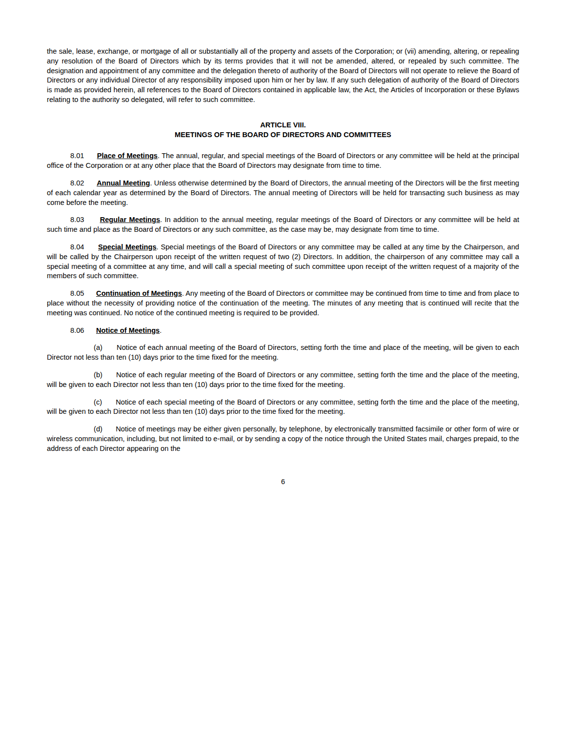the sale, lease, exchange, or mortgage of all or substantially all of the property and assets of the Corporation; or (vii) amending, altering, or repealing any resolution of the Board of Directors which by its terms provides that it will not be amended, altered, or repealed by such committee. The designation and appointment of any committee and the delegation thereto of authority of the Board of Directors will not operate to relieve the Board of Directors or any individual Director of any responsibility imposed upon him or her by law. If any such delegation of authority of the Board of Directors is made as provided herein, all references to the Board of Directors contained in applicable law, the Act, the Articles of Incorporation or these Bylaws relating to the authority so delegated, will refer to such committee.
Article VIII.
Meetings of the Board of Directors and Committees
8.01 Place of Meetings. The annual, regular, and special meetings of the Board of Directors or any committee will be held at the principal office of the Corporation or at any other place that the Board of Directors may designate from time to time.
8.02 Annual Meeting. Unless otherwise determined by the Board of Directors, the annual meeting of the Directors will be the first meeting of each calendar year as determined by the Board of Directors. The annual meeting of Directors will be held for transacting such business as may come before the meeting.
8.03 Regular Meetings. In addition to the annual meeting, regular meetings of the Board of Directors or any committee will be held at such time and place as the Board of Directors or any such committee, as the case may be, may designate from time to time.
8.04 Special Meetings. Special meetings of the Board of Directors or any committee may be called at any time by the Chairperson, and will be called by the Chairperson upon receipt of the written request of two (2) Directors. In addition, the chairperson of any committee may call a special meeting of a committee at any time, and will call a special meeting of such committee upon receipt of the written request of a majority of the members of such committee.
8.05 Continuation of Meetings. Any meeting of the Board of Directors or committee may be continued from time to time and from place to place without the necessity of providing notice of the continuation of the meeting. The minutes of any meeting that is continued will recite that the meeting was continued. No notice of the continued meeting is required to be provided.
8.06 Notice of Meetings.
(a) Notice of each annual meeting of the Board of Directors, setting forth the time and place of the meeting, will be given to each Director not less than ten (10) days prior to the time fixed for the meeting.
(b) Notice of each regular meeting of the Board of Directors or any committee, setting forth the time and the place of the meeting, will be given to each Director not less than ten (10) days prior to the time fixed for the meeting.
(c) Notice of each special meeting of the Board of Directors or any committee, setting forth the time and the place of the meeting, will be given to each Director not less than ten (10) days prior to the time fixed for the meeting.
(d) Notice of meetings may be either given personally, by telephone, by electronically transmitted facsimile or other form of wire or wireless communication, including, but not limited to e-mail, or by sending a copy of the notice through the United States mail, charges prepaid, to the address of each Director appearing on the
6